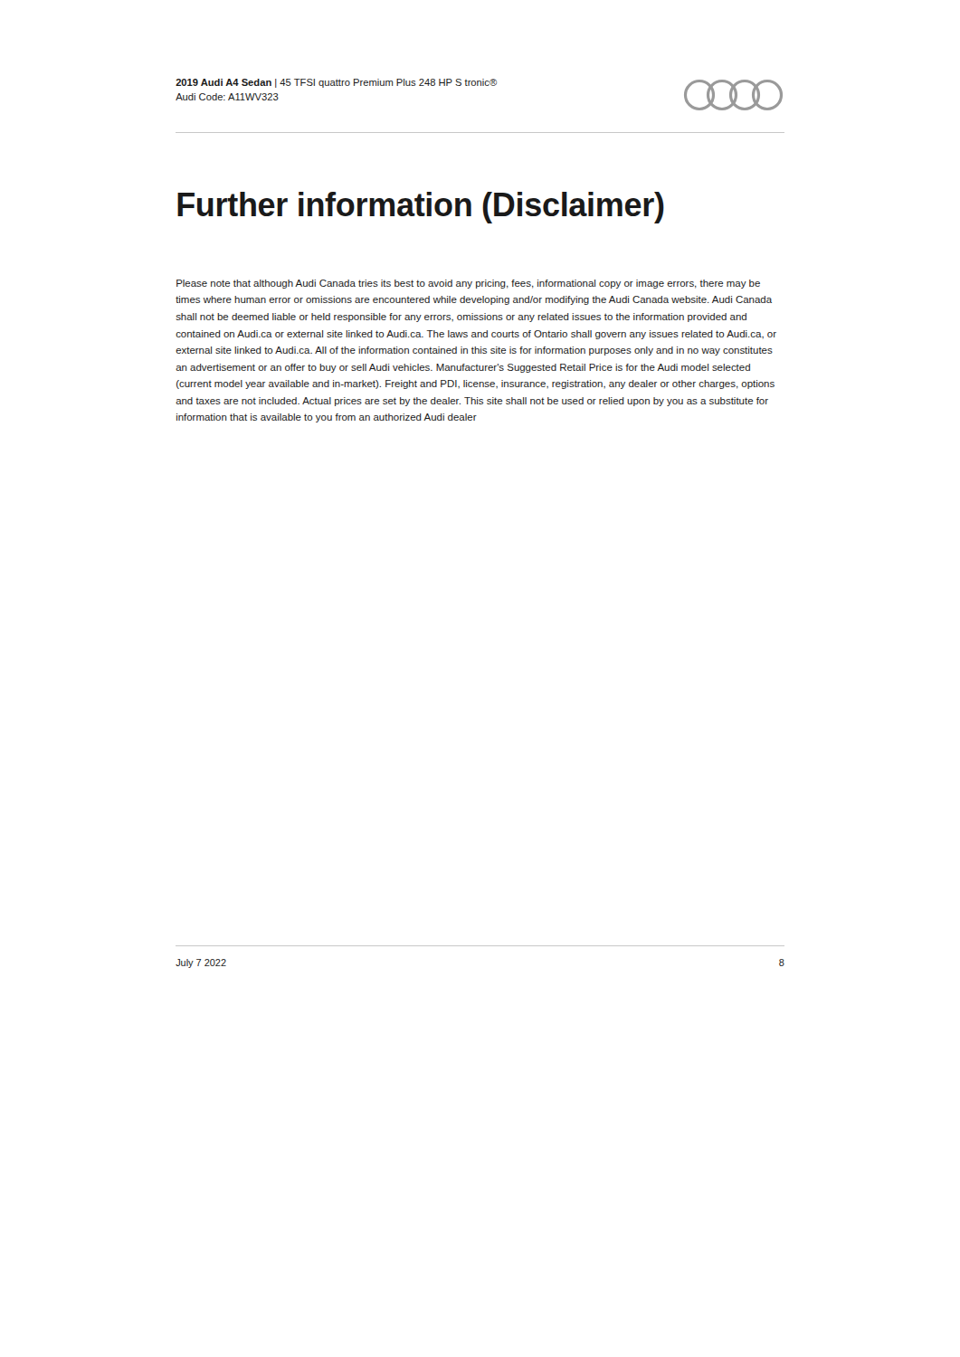2019 Audi A4 Sedan | 45 TFSI quattro Premium Plus 248 HP S tronic®
Audi Code: A11WV323
Further information (Disclaimer)
Please note that although Audi Canada tries its best to avoid any pricing, fees, informational copy or image errors, there may be times where human error or omissions are encountered while developing and/or modifying the Audi Canada website. Audi Canada shall not be deemed liable or held responsible for any errors, omissions or any related issues to the information provided and contained on Audi.ca or external site linked to Audi.ca. The laws and courts of Ontario shall govern any issues related to Audi.ca, or external site linked to Audi.ca. All of the information contained in this site is for information purposes only and in no way constitutes an advertisement or an offer to buy or sell Audi vehicles. Manufacturer's Suggested Retail Price is for the Audi model selected (current model year available and in-market). Freight and PDI, license, insurance, registration, any dealer or other charges, options and taxes are not included. Actual prices are set by the dealer. This site shall not be used or relied upon by you as a substitute for information that is available to you from an authorized Audi dealer
July 7 2022 8